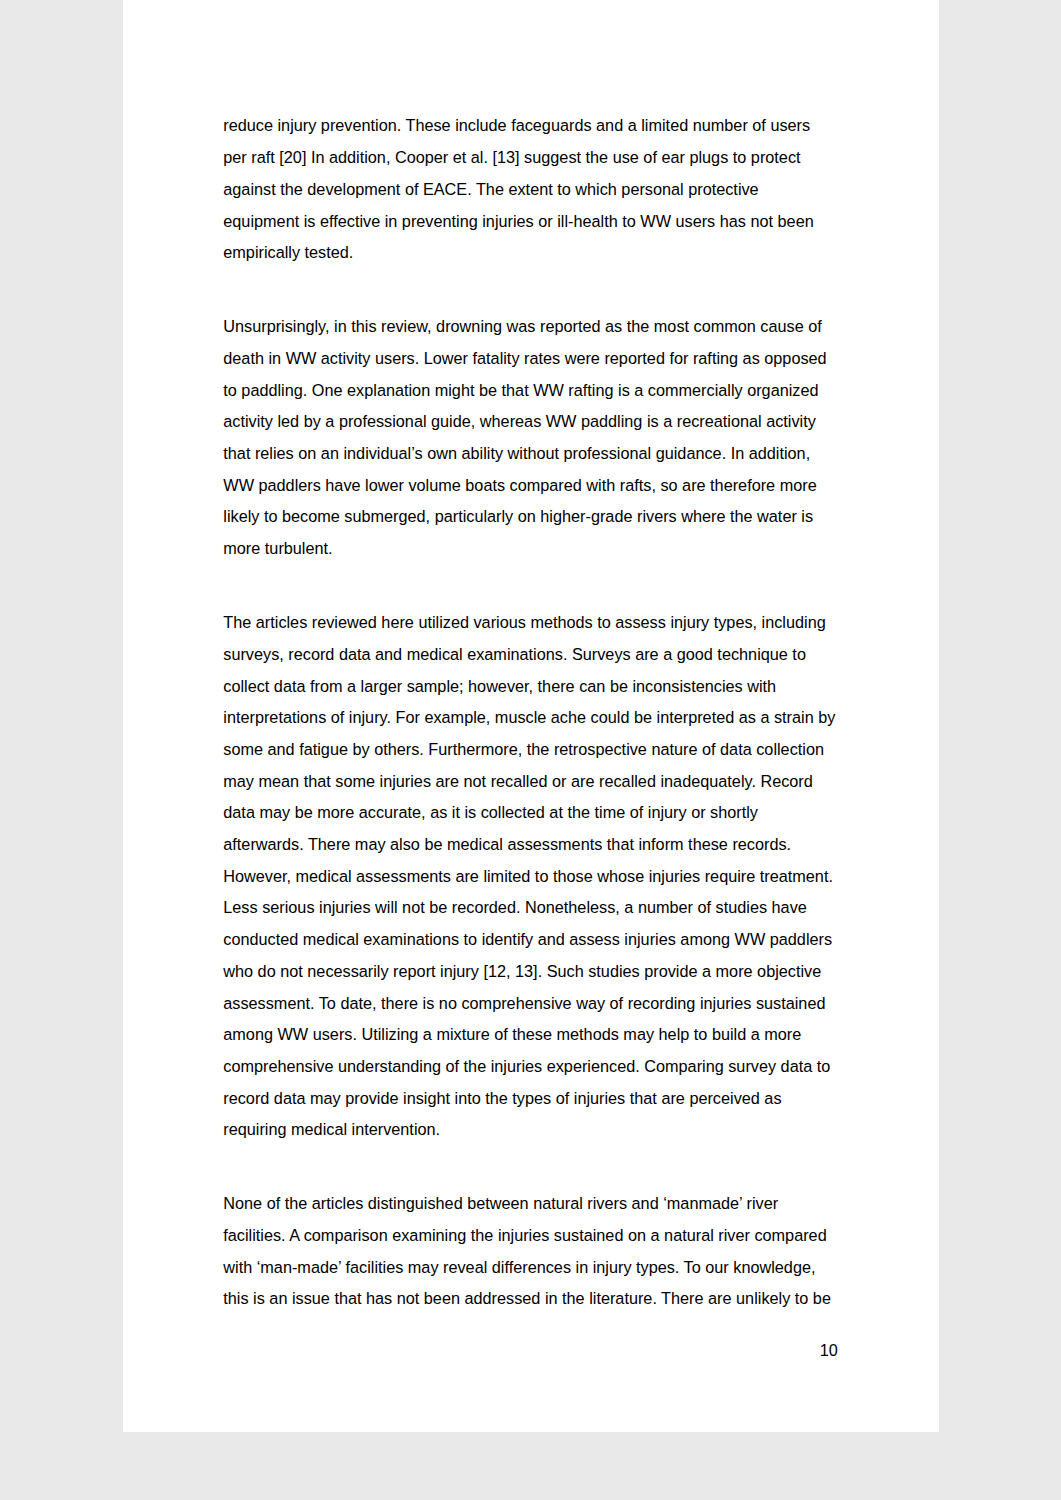reduce injury prevention. These include faceguards and a limited number of users per raft [20] In addition, Cooper et al. [13] suggest the use of ear plugs to protect against the development of EACE. The extent to which personal protective equipment is effective in preventing injuries or ill-health to WW users has not been empirically tested.
Unsurprisingly, in this review, drowning was reported as the most common cause of death in WW activity users. Lower fatality rates were reported for rafting as opposed to paddling. One explanation might be that WW rafting is a commercially organized activity led by a professional guide, whereas WW paddling is a recreational activity that relies on an individual’s own ability without professional guidance. In addition, WW paddlers have lower volume boats compared with rafts, so are therefore more likely to become submerged, particularly on higher-grade rivers where the water is more turbulent.
The articles reviewed here utilized various methods to assess injury types, including surveys, record data and medical examinations. Surveys are a good technique to collect data from a larger sample; however, there can be inconsistencies with interpretations of injury. For example, muscle ache could be interpreted as a strain by some and fatigue by others. Furthermore, the retrospective nature of data collection may mean that some injuries are not recalled or are recalled inadequately. Record data may be more accurate, as it is collected at the time of injury or shortly afterwards. There may also be medical assessments that inform these records. However, medical assessments are limited to those whose injuries require treatment. Less serious injuries will not be recorded. Nonetheless, a number of studies have conducted medical examinations to identify and assess injuries among WW paddlers who do not necessarily report injury [12, 13]. Such studies provide a more objective assessment. To date, there is no comprehensive way of recording injuries sustained among WW users. Utilizing a mixture of these methods may help to build a more comprehensive understanding of the injuries experienced. Comparing survey data to record data may provide insight into the types of injuries that are perceived as requiring medical intervention.
None of the articles distinguished between natural rivers and ‘manmade’ river facilities. A comparison examining the injuries sustained on a natural river compared with ‘man-made’ facilities may reveal differences in injury types. To our knowledge, this is an issue that has not been addressed in the literature. There are unlikely to be
10